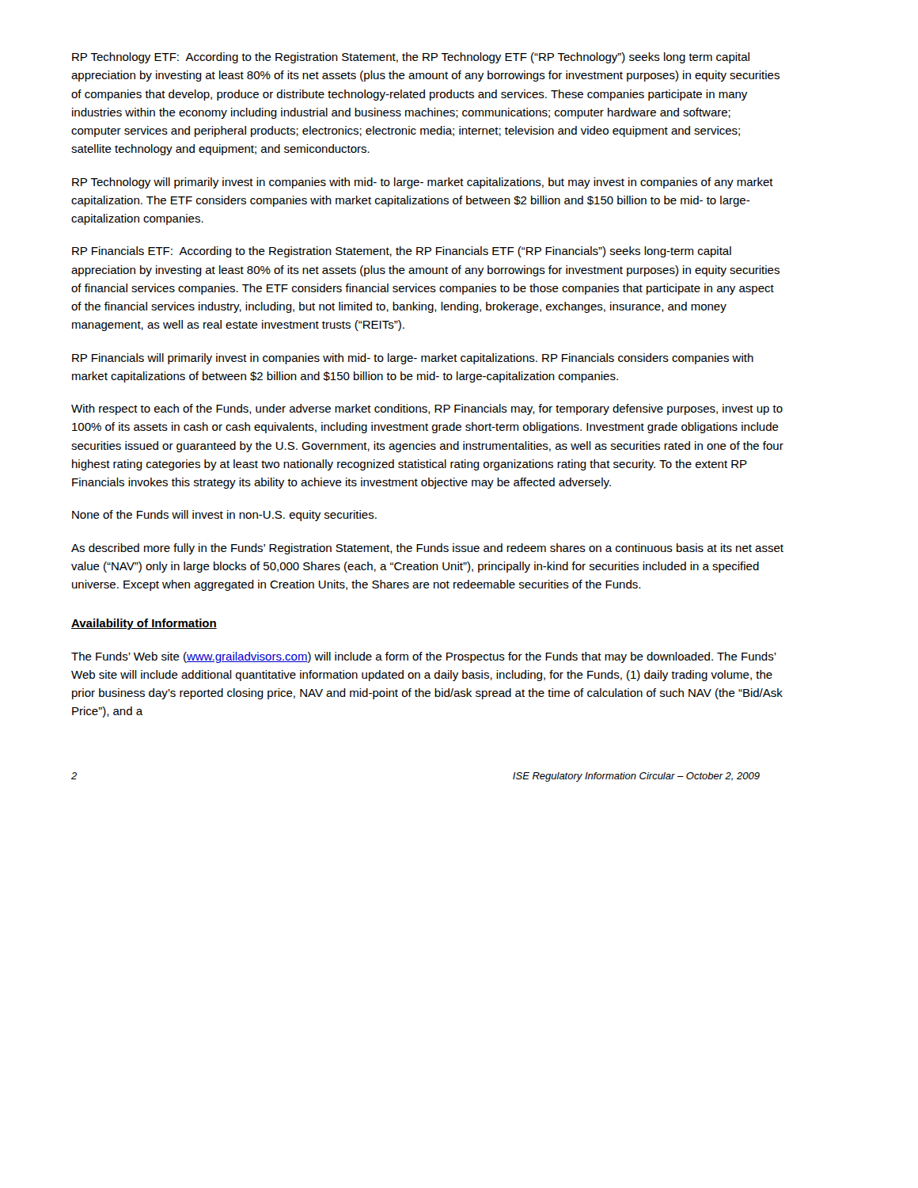RP Technology ETF: According to the Registration Statement, the RP Technology ETF (“RP Technology”) seeks long term capital appreciation by investing at least 80% of its net assets (plus the amount of any borrowings for investment purposes) in equity securities of companies that develop, produce or distribute technology-related products and services. These companies participate in many industries within the economy including industrial and business machines; communications; computer hardware and software; computer services and peripheral products; electronics; electronic media; internet; television and video equipment and services; satellite technology and equipment; and semiconductors.
RP Technology will primarily invest in companies with mid- to large- market capitalizations, but may invest in companies of any market capitalization. The ETF considers companies with market capitalizations of between $2 billion and $150 billion to be mid- to large-capitalization companies.
RP Financials ETF: According to the Registration Statement, the RP Financials ETF (“RP Financials”) seeks long-term capital appreciation by investing at least 80% of its net assets (plus the amount of any borrowings for investment purposes) in equity securities of financial services companies. The ETF considers financial services companies to be those companies that participate in any aspect of the financial services industry, including, but not limited to, banking, lending, brokerage, exchanges, insurance, and money management, as well as real estate investment trusts (“REITs”).
RP Financials will primarily invest in companies with mid- to large- market capitalizations. RP Financials considers companies with market capitalizations of between $2 billion and $150 billion to be mid- to large-capitalization companies.
With respect to each of the Funds, under adverse market conditions, RP Financials may, for temporary defensive purposes, invest up to 100% of its assets in cash or cash equivalents, including investment grade short-term obligations. Investment grade obligations include securities issued or guaranteed by the U.S. Government, its agencies and instrumentalities, as well as securities rated in one of the four highest rating categories by at least two nationally recognized statistical rating organizations rating that security. To the extent RP Financials invokes this strategy its ability to achieve its investment objective may be affected adversely.
None of the Funds will invest in non-U.S. equity securities.
As described more fully in the Funds’ Registration Statement, the Funds issue and redeem shares on a continuous basis at its net asset value (“NAV”) only in large blocks of 50,000 Shares (each, a “Creation Unit”), principally in-kind for securities included in a specified universe. Except when aggregated in Creation Units, the Shares are not redeemable securities of the Funds.
Availability of Information
The Funds’ Web site (www.grailadvisors.com) will include a form of the Prospectus for the Funds that may be downloaded. The Funds’ Web site will include additional quantitative information updated on a daily basis, including, for the Funds, (1) daily trading volume, the prior business day’s reported closing price, NAV and mid-point of the bid/ask spread at the time of calculation of such NAV (the “Bid/Ask Price”), and a
2 ISE Regulatory Information Circular – October 2, 2009